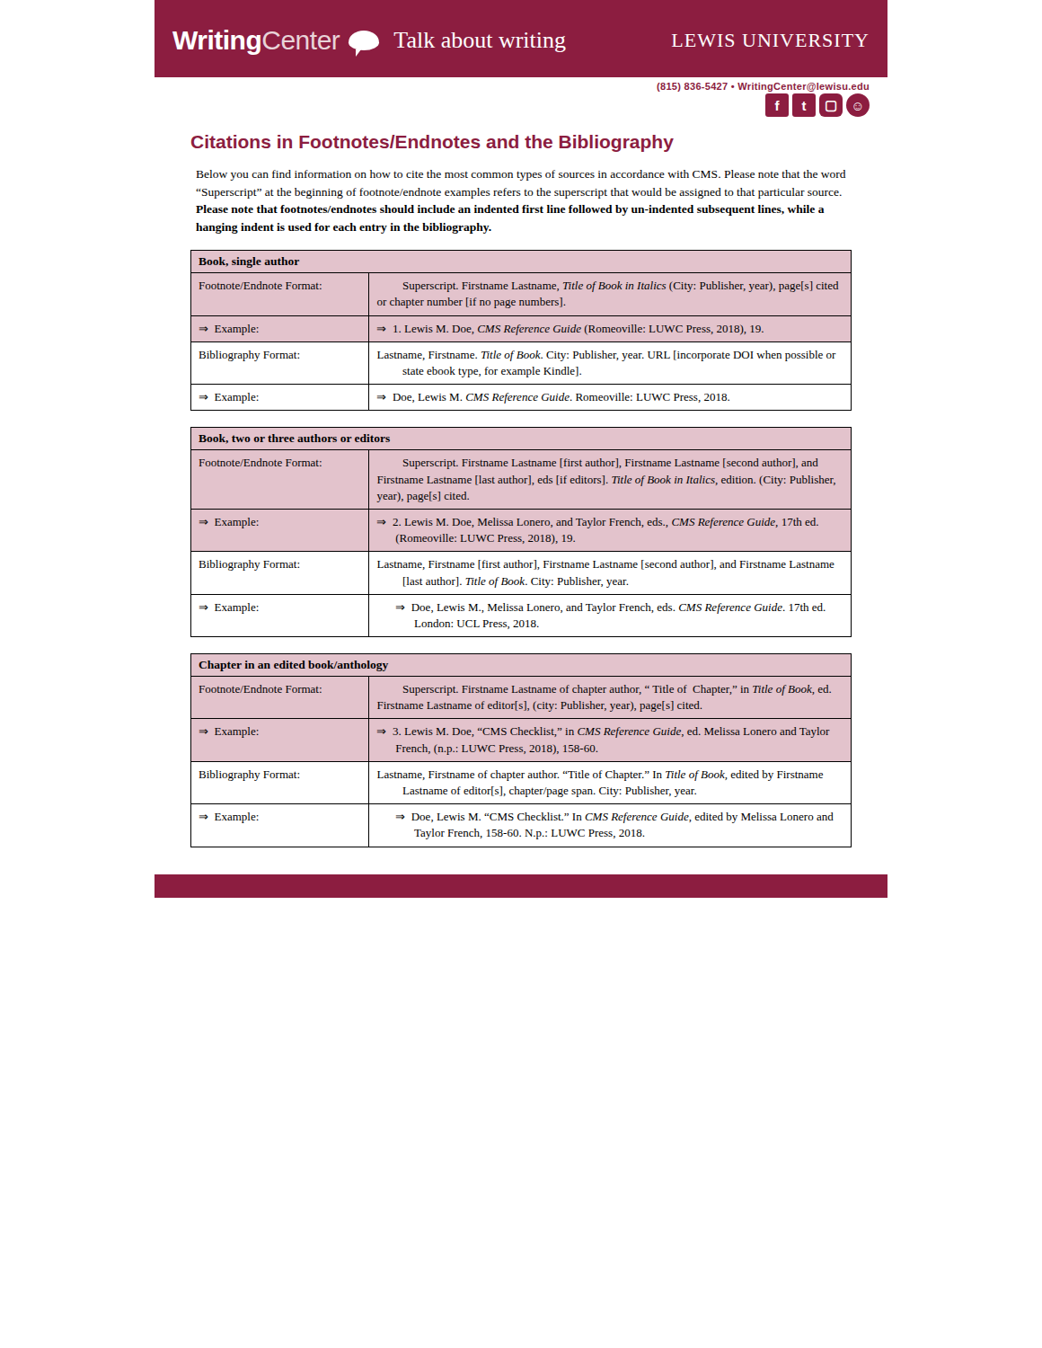Writing Center Talk about writing
Lewis University
(815) 836-5427 • WritingCenter@lewisu.edu
f t ▢ ☺
Citations in Footnotes/Endnotes and the Bibliography
Below you can find information on how to cite the most common types of sources in accordance with CMS. Please note that the word “Superscript” at the beginning of footnote/endnote examples refers to the superscript that would be assigned to that particular source. Please note that footnotes/endnotes should include an indented first line followed by un-indented subsequent lines, while a hanging indent is used for each entry in the bibliography.
| Book, single author |
| --- |
| Footnote/Endnote Format: | Superscript. Firstname Lastname, Title of Book in Italics (City: Publisher, year), page[s] cited or chapter number [if no page numbers]. |
| ⇒ Example: | ⇒ 1. Lewis M. Doe, CMS Reference Guide (Romeoville: LUWC Press, 2018), 19. |
| Bibliography Format: | Lastname, Firstname. Title of Book . City: Publisher, year. URL [incorporate DOI when possible or state ebook type, for example Kindle]. |
| ⇒ Example: | ⇒ Doe, Lewis M. CMS Reference Guide . Romeoville: LUWC Press, 2018. |
| Book, two or three authors or editors |
| --- |
| Footnote/Endnote Format: | Superscript. Firstname Lastname [first author], Firstname Lastname [second author], and Firstname Lastname [last author], eds [if editors]. Title of Book in Italics , edition. (City: Publisher, year), page[s] cited. |
| ⇒ Example: | ⇒ 2. Lewis M. Doe, Melissa Lonero, and Taylor French, eds., CMS Reference Guide, 17th ed. (Romeoville: LUWC Press, 2018), 19. |
| Bibliography Format: | Lastname, Firstname [first author], Firstname Lastname [second author], and Firstname Lastname [last author]. Title of Book . City: Publisher, year. |
| ⇒ Example: | ⇒ Doe, Lewis M., Melissa Lonero, and Taylor French, eds. CMS Reference Guide . 17th ed. London: UCL Press, 2018. |
| Chapter in an edited book/anthology |
| --- |
| Footnote/Endnote Format: | Superscript. Firstname Lastname of chapter author, “ Title of Chapter,” in Title of Book , ed. Firstname Lastname of editor[s], (city: Publisher, year), page[s] cited. |
| ⇒ Example: | ⇒ 3. Lewis M. Doe, “CMS Checklist,” in CMS Reference Guide , ed. Melissa Lonero and Taylor French, (n.p.: LUWC Press, 2018), 158-60. |
| Bibliography Format: | Lastname, Firstname of chapter author. “Title of Chapter.” In Title of Book, edited by Firstname Lastname of editor[s], chapter/page span. City: Publisher, year. |
| ⇒ Example: | ⇒ Doe, Lewis M. “CMS Checklist.” In CMS Reference Guide , edited by Melissa Lonero and Taylor French, 158-60. N.p.: LUWC Press, 2018. |